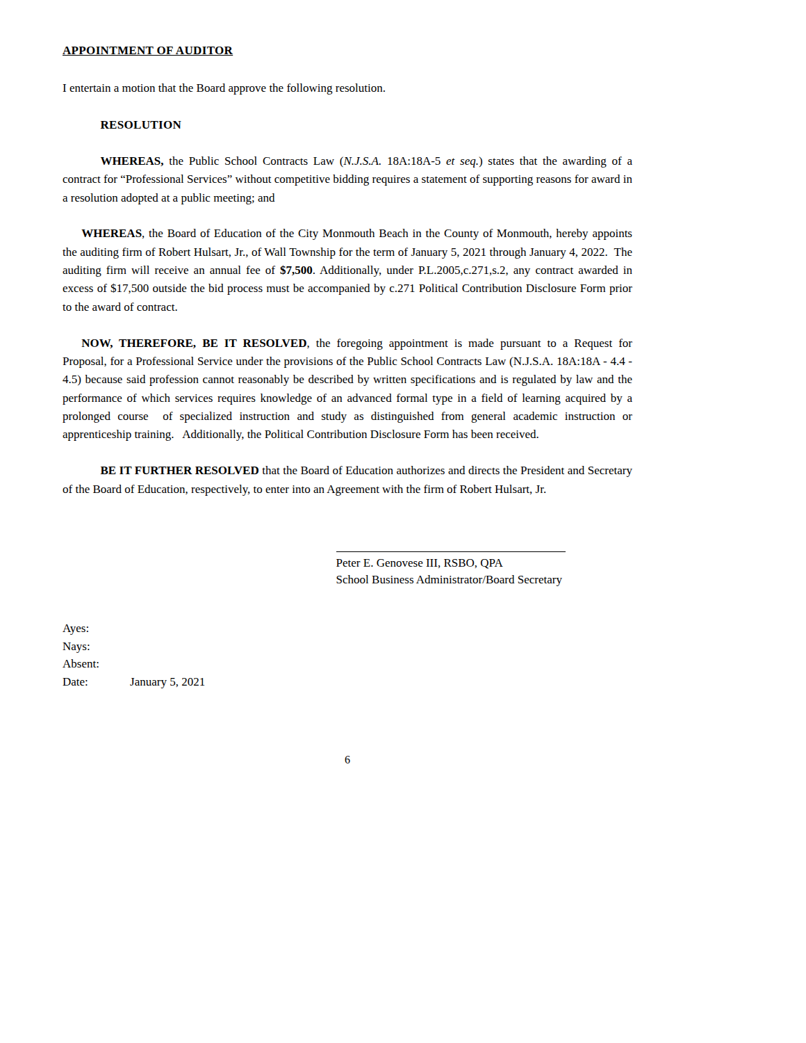APPOINTMENT OF AUDITOR
I entertain a motion that the Board approve the following resolution.
RESOLUTION
WHEREAS, the Public School Contracts Law (N.J.S.A. 18A:18A-5 et seq.) states that the awarding of a contract for “Professional Services” without competitive bidding requires a statement of supporting reasons for award in a resolution adopted at a public meeting; and
WHEREAS, the Board of Education of the City Monmouth Beach in the County of Monmouth, hereby appoints the auditing firm of Robert Hulsart, Jr., of Wall Township for the term of January 5, 2021 through January 4, 2022. The auditing firm will receive an annual fee of $7,500. Additionally, under P.L.2005,c.271,s.2, any contract awarded in excess of $17,500 outside the bid process must be accompanied by c.271 Political Contribution Disclosure Form prior to the award of contract.
NOW, THEREFORE, BE IT RESOLVED, the foregoing appointment is made pursuant to a Request for Proposal, for a Professional Service under the provisions of the Public School Contracts Law (N.J.S.A. 18A:18A - 4.4 - 4.5) because said profession cannot reasonably be described by written specifications and is regulated by law and the performance of which services requires knowledge of an advanced formal type in a field of learning acquired by a prolonged course of specialized instruction and study as distinguished from general academic instruction or apprenticeship training. Additionally, the Political Contribution Disclosure Form has been received.
BE IT FURTHER RESOLVED that the Board of Education authorizes and directs the President and Secretary of the Board of Education, respectively, to enter into an Agreement with the firm of Robert Hulsart, Jr.
Peter E. Genovese III, RSBO, QPA
School Business Administrator/Board Secretary
| Ayes: | |
| Nays: | |
| Absent: | |
| Date: | January 5, 2021 |
6